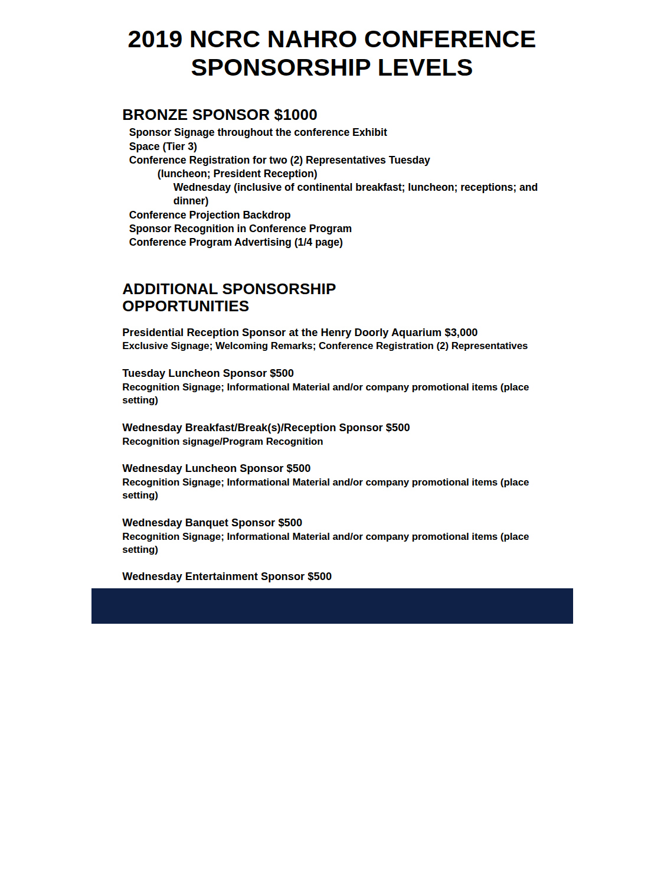2019 NCRC NAHRO CONFERENCE
SPONSORSHIP LEVELS
BRONZE SPONSOR $1000
Sponsor Signage throughout the conference Exhibit
Space (Tier 3)
Conference Registration for two (2) Representatives Tuesday
(luncheon; President Reception)
Wednesday (inclusive of continental breakfast; luncheon; receptions; and
dinner)
Conference Projection Backdrop
Sponsor Recognition in Conference Program
Conference Program Advertising (1/4 page)
ADDITIONAL SPONSORSHIP
OPPORTUNITIES
Presidential Reception Sponsor at the Henry Doorly Aquarium $3,000
Exclusive Signage; Welcoming Remarks; Conference Registration (2) Representatives
Tuesday Luncheon Sponsor $500
Recognition Signage; Informational Material and/or company promotional items (place setting)
Wednesday Breakfast/Break(s)/Reception Sponsor $500
Recognition signage/Program Recognition
Wednesday Luncheon Sponsor $500
Recognition Signage; Informational Material and/or company promotional items (place setting)
Wednesday Banquet Sponsor $500
Recognition Signage; Informational Material and/or company promotional items (place setting)
Wednesday Entertainment Sponsor $500
Closing Conference Sponsor (Thursday) $500